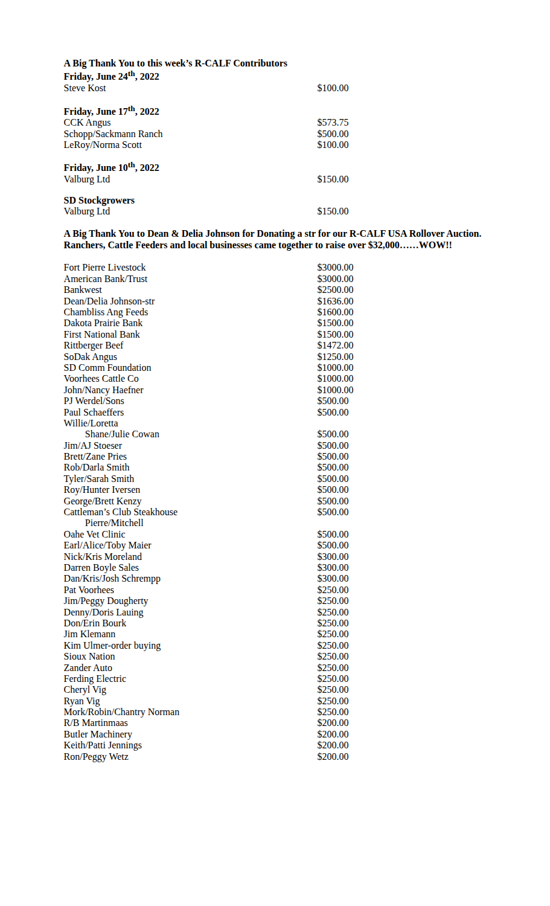A Big Thank You to this week’s R-CALF Contributors
Friday, June 24th, 2022
| Steve Kost | $100.00 |
Friday, June 17th, 2022
| CCK Angus | $573.75 |
| Schopp/Sackmann Ranch | $500.00 |
| LeRoy/Norma Scott | $100.00 |
Friday, June 10th, 2022
| Valburg Ltd | $150.00 |
SD Stockgrowers
| Valburg Ltd | $150.00 |
A Big Thank You to Dean & Delia Johnson for Donating a str for our R-CALF USA Rollover Auction. Ranchers, Cattle Feeders and local businesses came together to raise over $32,000……WOW!!
| Fort Pierre Livestock | $3000.00 |
| American Bank/Trust | $3000.00 |
| Bankwest | $2500.00 |
| Dean/Delia Johnson-str | $1636.00 |
| Chambliss Ang Feeds | $1600.00 |
| Dakota Prairie Bank | $1500.00 |
| First National Bank | $1500.00 |
| Rittberger Beef | $1472.00 |
| SoDak Angus | $1250.00 |
| SD Comm Foundation | $1000.00 |
| Voorhees Cattle Co | $1000.00 |
| John/Nancy Haefner | $1000.00 |
| PJ Werdel/Sons | $500.00 |
| Paul Schaeffers | $500.00 |
| Willie/Loretta | |
| Shane/Julie Cowan | $500.00 |
| Jim/AJ Stoeser | $500.00 |
| Brett/Zane Pries | $500.00 |
| Rob/Darla Smith | $500.00 |
| Tyler/Sarah Smith | $500.00 |
| Roy/Hunter Iversen | $500.00 |
| George/Brett Kenzy | $500.00 |
| Cattleman’s Club Steakhouse | $500.00 |
| Pierre/Mitchell | |
| Oahe Vet Clinic | $500.00 |
| Earl/Alice/Toby Maier | $500.00 |
| Nick/Kris Moreland | $300.00 |
| Darren Boyle Sales | $300.00 |
| Dan/Kris/Josh Schrempp | $300.00 |
| Pat Voorhees | $250.00 |
| Jim/Peggy Dougherty | $250.00 |
| Denny/Doris Lauing | $250.00 |
| Don/Erin Bourk | $250.00 |
| Jim Klemann | $250.00 |
| Kim Ulmer-order buying | $250.00 |
| Sioux Nation | $250.00 |
| Zander Auto | $250.00 |
| Ferding Electric | $250.00 |
| Cheryl Vig | $250.00 |
| Ryan Vig | $250.00 |
| Mork/Robin/Chantry Norman | $250.00 |
| R/B Martinmaas | $200.00 |
| Butler Machinery | $200.00 |
| Keith/Patti Jennings | $200.00 |
| Ron/Peggy Wetz | $200.00 |